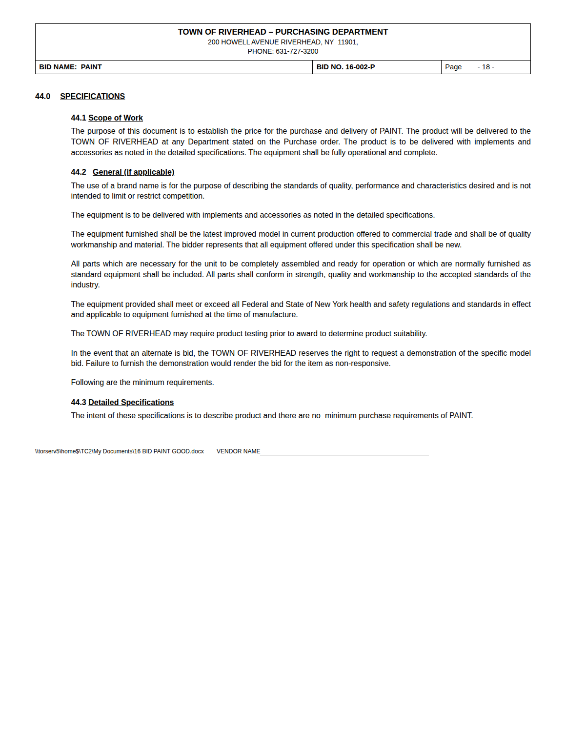TOWN OF RIVERHEAD – PURCHASING DEPARTMENT
200 HOWELL AVENUE RIVERHEAD, NY 11901,
PHONE: 631-727-3200
BID NAME: PAINT
BID NO. 16-002-P
Page- 18 -
44.0
SPECIFICATIONS
44.1 Scope of Work
The purpose of this document is to establish the price for the purchase and delivery of PAINT. The product will be delivered to the TOWN OF RIVERHEAD at any Department stated on the Purchase order. The product is to be delivered with implements and accessories as noted in the detailed specifications. The equipment shall be fully operational and complete.
44.2 General (if applicable)
The use of a brand name is for the purpose of describing the standards of quality, performance and characteristics desired and is not intended to limit or restrict competition.
The equipment is to be delivered with implements and accessories as noted in the detailed specifications.
The equipment furnished shall be the latest improved model in current production offered to commercial trade and shall be of quality workmanship and material. The bidder represents that all equipment offered under this specification shall be new.
All parts which are necessary for the unit to be completely assembled and ready for operation or which are normally furnished as standard equipment shall be included. All parts shall conform in strength, quality and workmanship to the accepted standards of the industry.
The equipment provided shall meet or exceed all Federal and State of New York health and safety regulations and standards in effect and applicable to equipment furnished at the time of manufacture.
The TOWN OF RIVERHEAD may require product testing prior to award to determine product suitability.
In the event that an alternate is bid, the TOWN OF RIVERHEAD reserves the right to request a demonstration of the specific model bid. Failure to furnish the demonstration would render the bid for the item as non-responsive.
Following are the minimum requirements.
44.3 Detailed Specifications
The intent of these specifications is to describe product and there are no minimum purchase requirements of PAINT.
\\torserv5\home$\TC2\My Documents\16 BID PAINT GOOD.docx VENDOR NAME